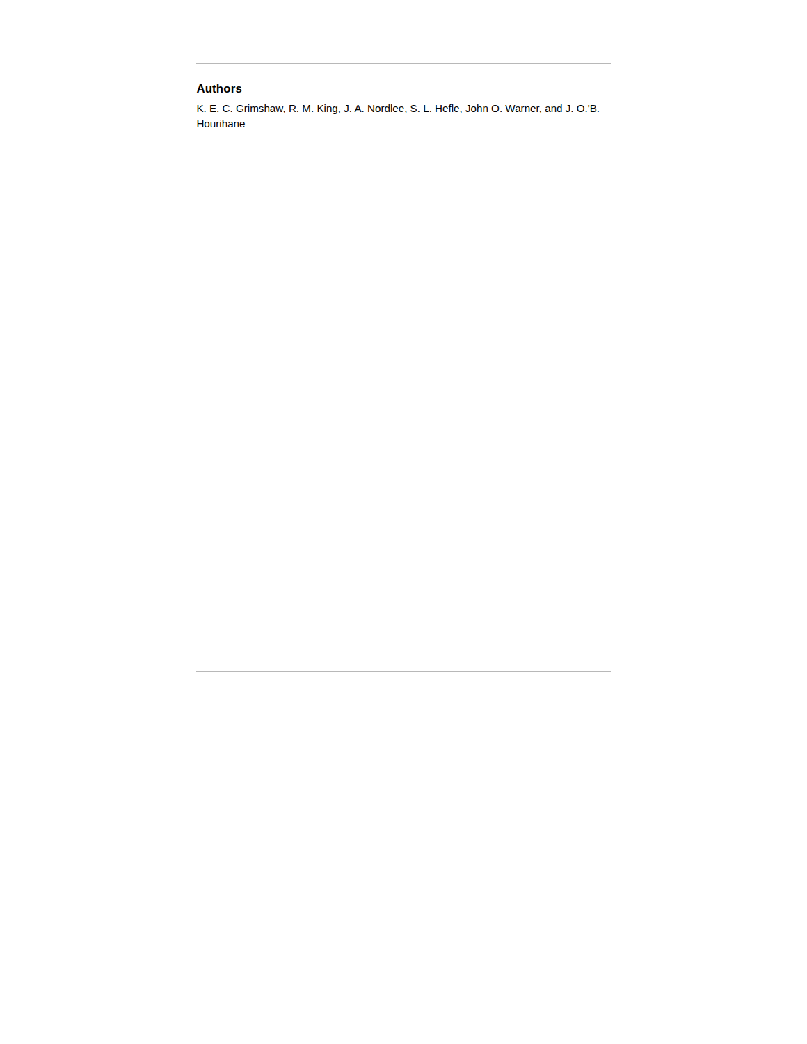Authors
K. E. C. Grimshaw, R. M. King, J. A. Nordlee, S. L. Hefle, John O. Warner, and J. O.'B. Hourihane